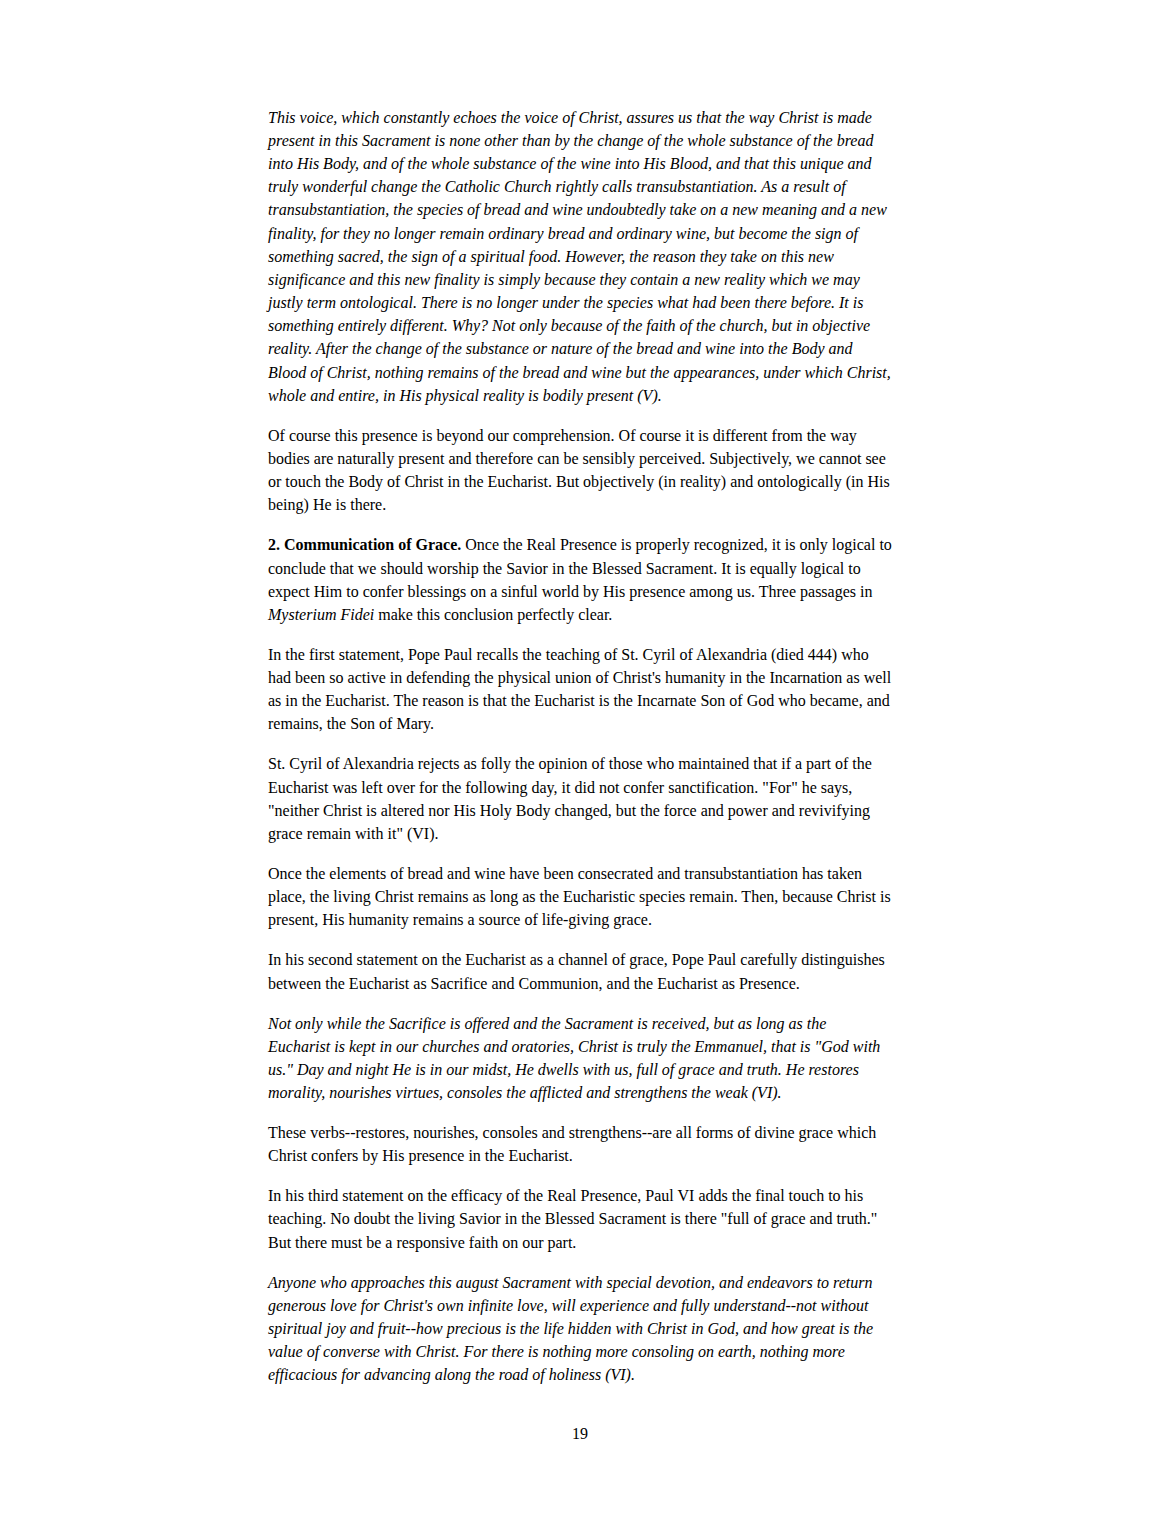This voice, which constantly echoes the voice of Christ, assures us that the way Christ is made present in this Sacrament is none other than by the change of the whole substance of the bread into His Body, and of the whole substance of the wine into His Blood, and that this unique and truly wonderful change the Catholic Church rightly calls transubstantiation. As a result of transubstantiation, the species of bread and wine undoubtedly take on a new meaning and a new finality, for they no longer remain ordinary bread and ordinary wine, but become the sign of something sacred, the sign of a spiritual food. However, the reason they take on this new significance and this new finality is simply because they contain a new reality which we may justly term ontological. There is no longer under the species what had been there before. It is something entirely different. Why? Not only because of the faith of the church, but in objective reality. After the change of the substance or nature of the bread and wine into the Body and Blood of Christ, nothing remains of the bread and wine but the appearances, under which Christ, whole and entire, in His physical reality is bodily present (V).
Of course this presence is beyond our comprehension. Of course it is different from the way bodies are naturally present and therefore can be sensibly perceived. Subjectively, we cannot see or touch the Body of Christ in the Eucharist. But objectively (in reality) and ontologically (in His being) He is there.
2. Communication of Grace. Once the Real Presence is properly recognized, it is only logical to conclude that we should worship the Savior in the Blessed Sacrament. It is equally logical to expect Him to confer blessings on a sinful world by His presence among us. Three passages in Mysterium Fidei make this conclusion perfectly clear.
In the first statement, Pope Paul recalls the teaching of St. Cyril of Alexandria (died 444) who had been so active in defending the physical union of Christ's humanity in the Incarnation as well as in the Eucharist. The reason is that the Eucharist is the Incarnate Son of God who became, and remains, the Son of Mary.
St. Cyril of Alexandria rejects as folly the opinion of those who maintained that if a part of the Eucharist was left over for the following day, it did not confer sanctification. "For" he says, "neither Christ is altered nor His Holy Body changed, but the force and power and revivifying grace remain with it" (VI).
Once the elements of bread and wine have been consecrated and transubstantiation has taken place, the living Christ remains as long as the Eucharistic species remain. Then, because Christ is present, His humanity remains a source of life-giving grace.
In his second statement on the Eucharist as a channel of grace, Pope Paul carefully distinguishes between the Eucharist as Sacrifice and Communion, and the Eucharist as Presence.
Not only while the Sacrifice is offered and the Sacrament is received, but as long as the Eucharist is kept in our churches and oratories, Christ is truly the Emmanuel, that is "God with us." Day and night He is in our midst, He dwells with us, full of grace and truth. He restores morality, nourishes virtues, consoles the afflicted and strengthens the weak (VI).
These verbs--restores, nourishes, consoles and strengthens--are all forms of divine grace which Christ confers by His presence in the Eucharist.
In his third statement on the efficacy of the Real Presence, Paul VI adds the final touch to his teaching. No doubt the living Savior in the Blessed Sacrament is there "full of grace and truth." But there must be a responsive faith on our part.
Anyone who approaches this august Sacrament with special devotion, and endeavors to return generous love for Christ's own infinite love, will experience and fully understand--not without spiritual joy and fruit--how precious is the life hidden with Christ in God, and how great is the value of converse with Christ. For there is nothing more consoling on earth, nothing more efficacious for advancing along the road of holiness (VI).
19